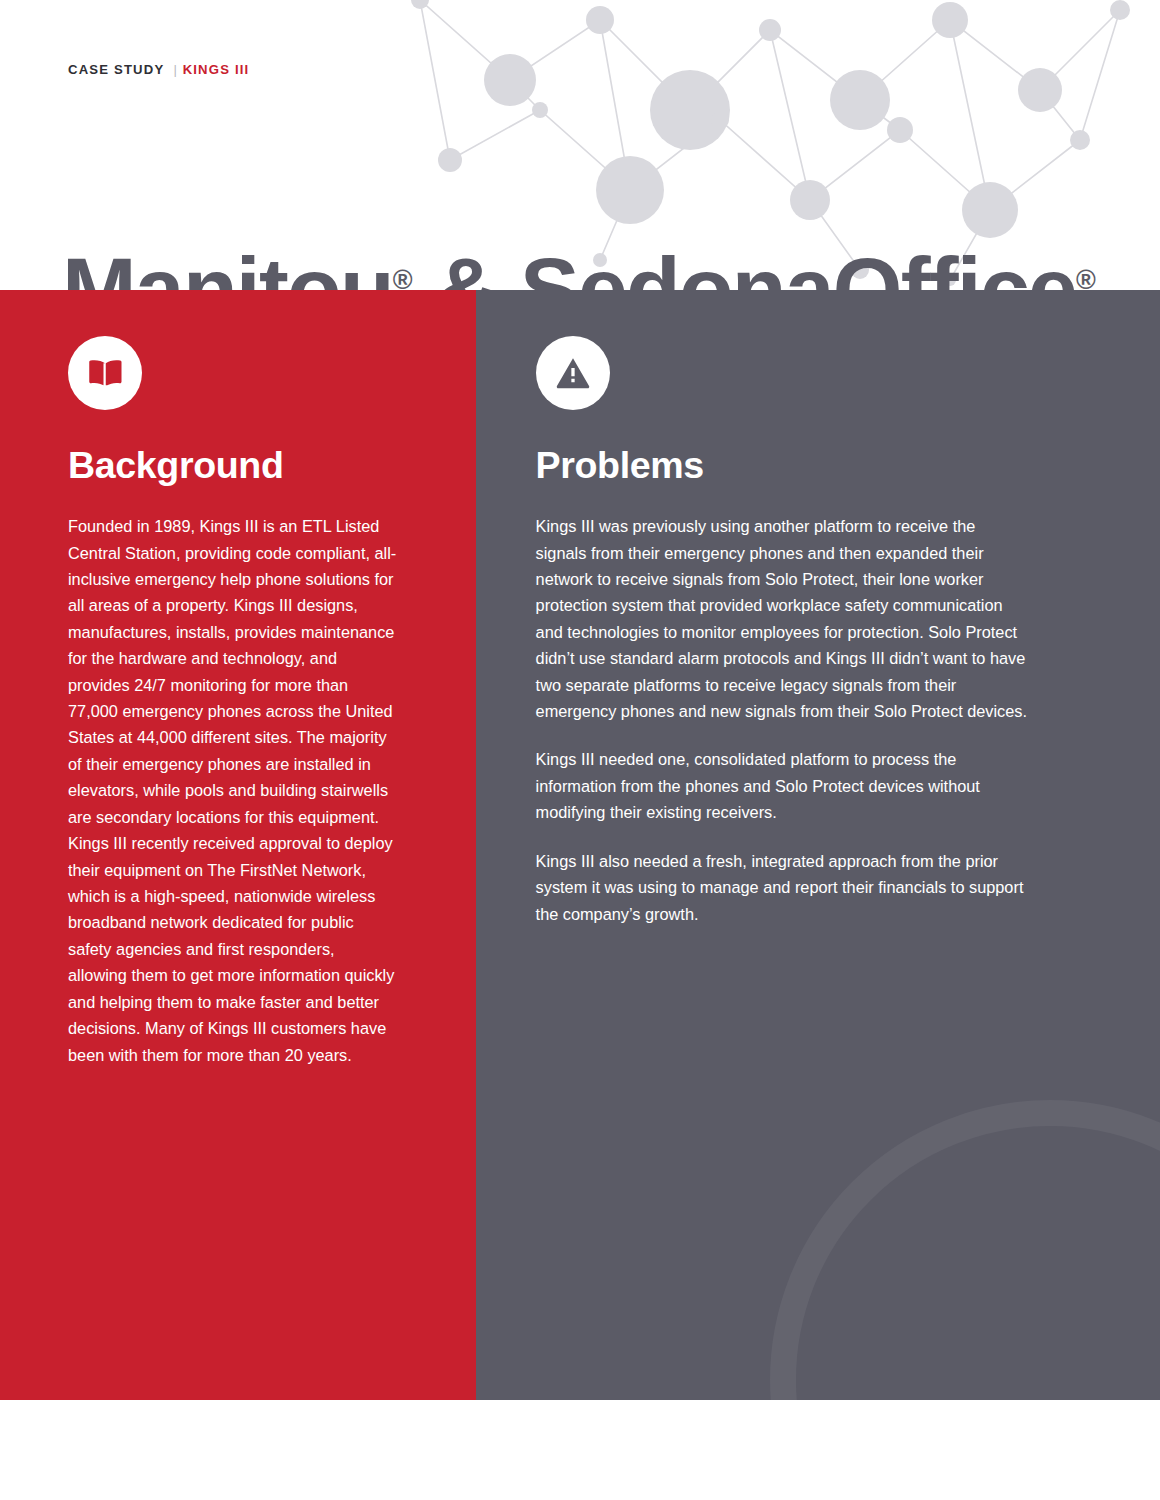CASE STUDY |KINGS III
Manitou® & SedonaOffice®
Background
Founded in 1989, Kings III is an ETL Listed Central Station, providing code compliant, all-inclusive emergency help phone solutions for all areas of a property. Kings III designs, manufactures, installs, provides maintenance for the hardware and technology, and provides 24/7 monitoring for more than 77,000 emergency phones across the United States at 44,000 different sites. The majority of their emergency phones are installed in elevators, while pools and building stairwells are secondary locations for this equipment. Kings III recently received approval to deploy their equipment on The FirstNet Network, which is a high-speed, nationwide wireless broadband network dedicated for public safety agencies and first responders, allowing them to get more information quickly and helping them to make faster and better decisions. Many of Kings III customers have been with them for more than 20 years.
Problems
Kings III was previously using another platform to receive the signals from their emergency phones and then expanded their network to receive signals from Solo Protect, their lone worker protection system that provided workplace safety communication and technologies to monitor employees for protection. Solo Protect didn’t use standard alarm protocols and Kings III didn’t want to have two separate platforms to receive legacy signals from their emergency phones and new signals from their Solo Protect devices.
Kings III needed one, consolidated platform to process the information from the phones and Solo Protect devices without modifying their existing receivers.
Kings III also needed a fresh, integrated approach from the prior system it was using to manage and report their financials to support the company’s growth.